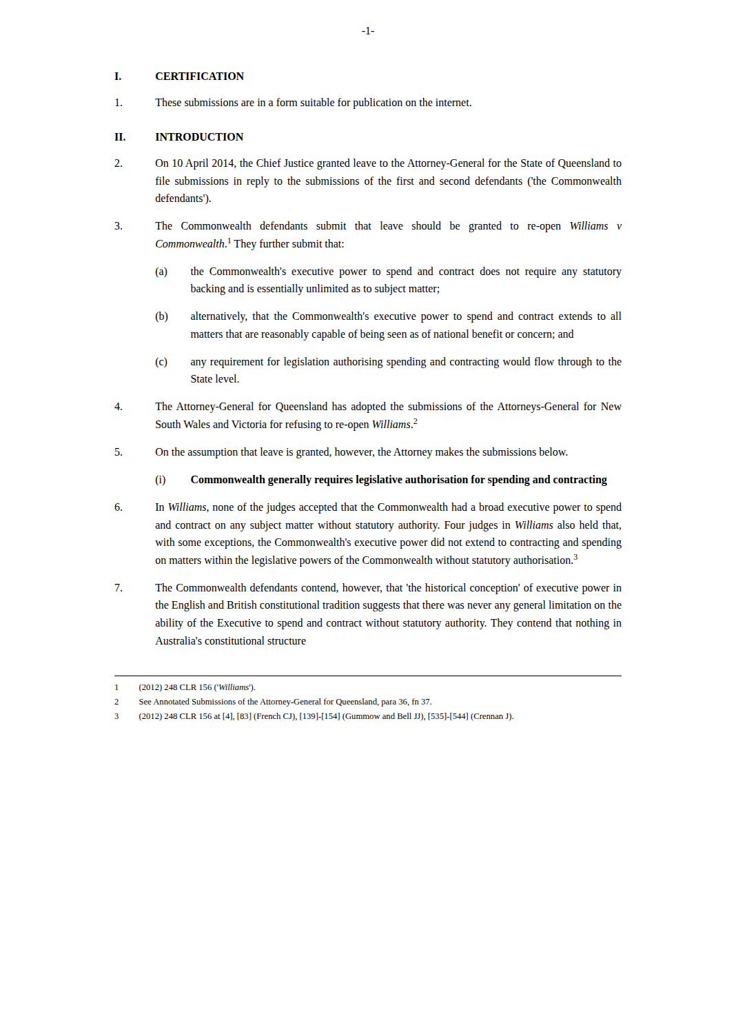-1-
I.
CERTIFICATION
1.
These submissions are in a form suitable for publication on the internet.
II.
INTRODUCTION
2.
On 10 April 2014, the Chief Justice granted leave to the Attorney-General for the State of Queensland to file submissions in reply to the submissions of the first and second defendants ('the Commonwealth defendants').
3.
The Commonwealth defendants submit that leave should be granted to re-open Williams v Commonwealth.1 They further submit that:
(a)
the Commonwealth's executive power to spend and contract does not require any statutory backing and is essentially unlimited as to subject matter;
(b)
alternatively, that the Commonwealth's executive power to spend and contract extends to all matters that are reasonably capable of being seen as of national benefit or concern; and
(c)
any requirement for legislation authorising spending and contracting would flow through to the State level.
4.
The Attorney-General for Queensland has adopted the submissions of the Attorneys-General for New South Wales and Victoria for refusing to re-open Williams.2
5.
On the assumption that leave is granted, however, the Attorney makes the submissions below.
(i)
Commonwealth generally requires legislative authorisation for spending and contracting
6.
In Williams, none of the judges accepted that the Commonwealth had a broad executive power to spend and contract on any subject matter without statutory authority. Four judges in Williams also held that, with some exceptions, the Commonwealth's executive power did not extend to contracting and spending on matters within the legislative powers of the Commonwealth without statutory authorisation.3
7.
The Commonwealth defendants contend, however, that 'the historical conception' of executive power in the English and British constitutional tradition suggests that there was never any general limitation on the ability of the Executive to spend and contract without statutory authority. They contend that nothing in Australia's constitutional structure
1
(2012) 248 CLR 156 ('Williams').
2
See Annotated Submissions of the Attorney-General for Queensland, para 36, fn 37.
3
(2012) 248 CLR 156 at [4], [83] (French CJ), [139]-[154] (Gummow and Bell JJ), [535]-[544] (Crennan J).